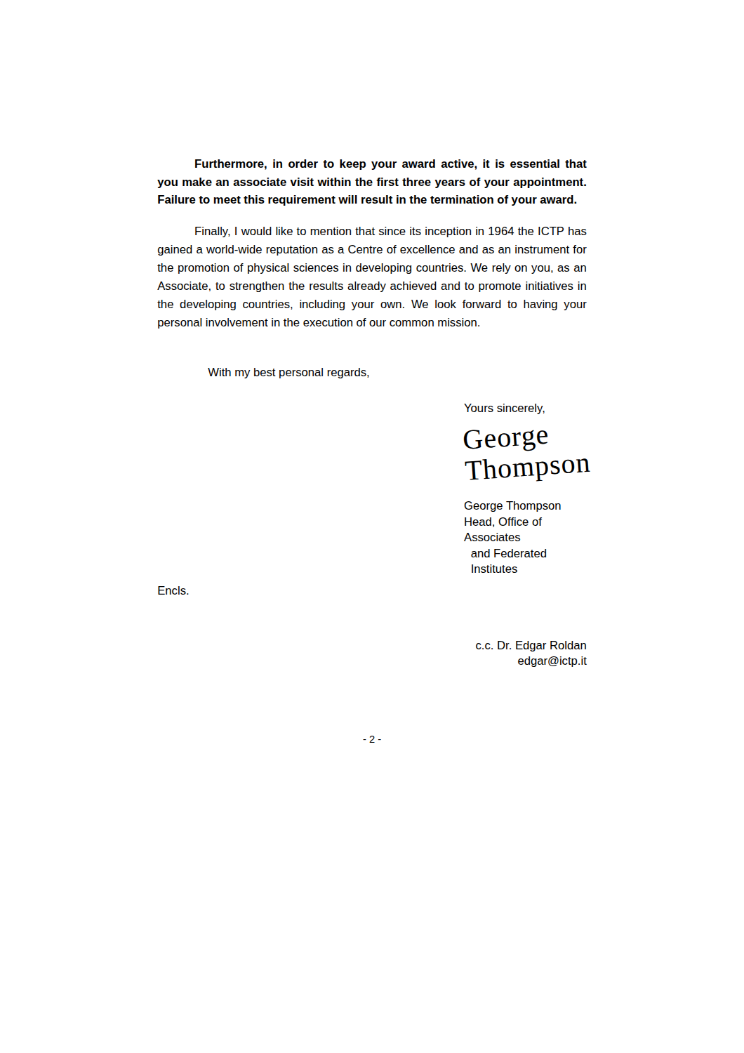Furthermore, in order to keep your award active, it is essential that you make an associate visit within the first three years of your appointment. Failure to meet this requirement will result in the termination of your award.
Finally, I would like to mention that since its inception in 1964 the ICTP has gained a world-wide reputation as a Centre of excellence and as an instrument for the promotion of physical sciences in developing countries. We rely on you, as an Associate, to strengthen the results already achieved and to promote initiatives in the developing countries, including your own. We look forward to having your personal involvement in the execution of our common mission.
With my best personal regards,
Yours sincerely,
George Thompson
George Thompson
Head, Office of Associates
and Federated Institutes
Encls.
c.c. Dr. Edgar Roldan
edgar@ictp.it
- 2 -